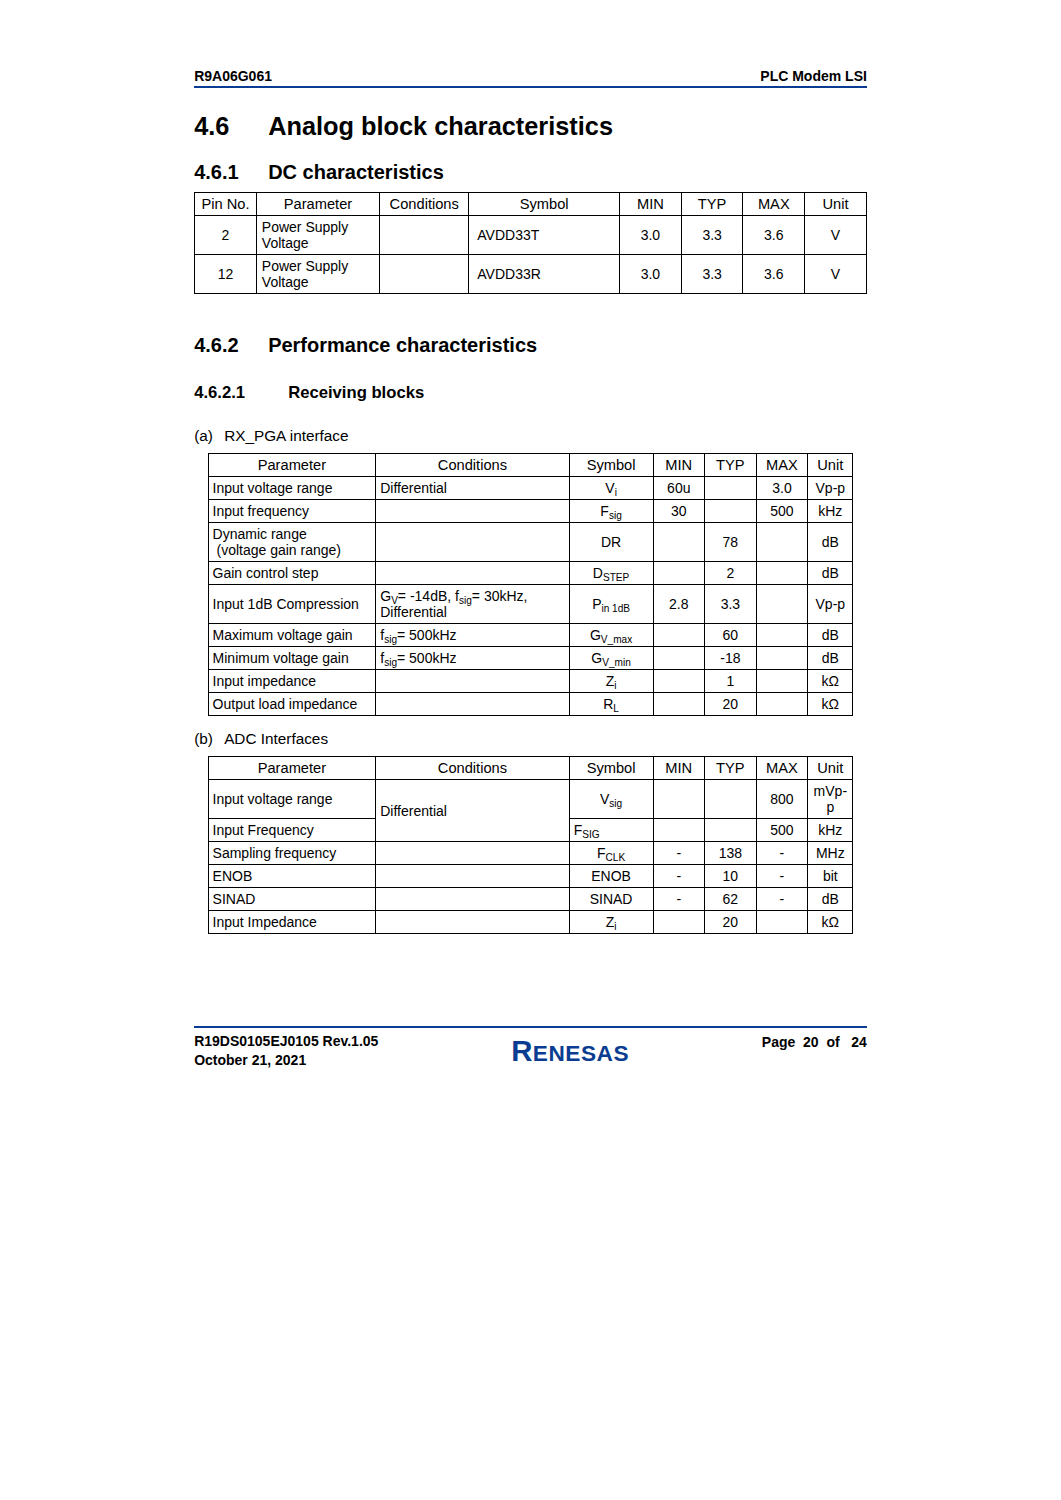R9A06G061
PLC Modem LSI
4.6 Analog block characteristics
4.6.1 DC characteristics
| Pin No. | Parameter | Conditions | Symbol | MIN | TYP | MAX | Unit |
| --- | --- | --- | --- | --- | --- | --- | --- |
| 2 | Power Supply Voltage | | AVDD33T | 3.0 | 3.3 | 3.6 | V |
| 12 | Power Supply Voltage | | AVDD33R | 3.0 | 3.3 | 3.6 | V |
4.6.2 Performance characteristics
4.6.2.1 Receiving blocks
(a) RX_PGA interface
| Parameter | Conditions | Symbol | MIN | TYP | MAX | Unit |
| --- | --- | --- | --- | --- | --- | --- |
| Input voltage range | Differential | V i | 60u | | 3.0 | Vp-p |
| Input frequency | | F sig | 30 | | 500 | kHz |
| Dynamic range (voltage gain range) | | DR | | 78 | | dB |
| Gain control step | | D STEP | | 2 | | dB |
| Input 1dB Compression | G V = -14dB, f sig = 30kHz, Differential | P in 1dB | 2.8 | 3.3 | | Vp-p |
| Maximum voltage gain | f sig = 500kHz | G V_max | | 60 | | dB |
| Minimum voltage gain | f sig = 500kHz | G V_min | | -18 | | dB |
| Input impedance | | Z i | | 1 | | kΩ |
| Output load impedance | | R L | | 20 | | kΩ |
(b) ADC Interfaces
| Parameter | Conditions | Symbol | MIN | TYP | MAX | Unit |
| --- | --- | --- | --- | --- | --- | --- |
| Input voltage range | Differential | V sig | | | 800 | mVp-p |
| Input Frequency | F SIG | | | 500 | kHz |
| Sampling frequency | | F CLK | - | 138 | - | MHz |
| ENOB | | ENOB | - | 10 | - | bit |
| SINAD | | SINAD | - | 62 | - | dB |
| Input Impedance | | Z i | | 20 | | kΩ |
R19DS0105EJ0105 Rev.1.05
October 21, 2021
RENESAS
Page 20 of 24